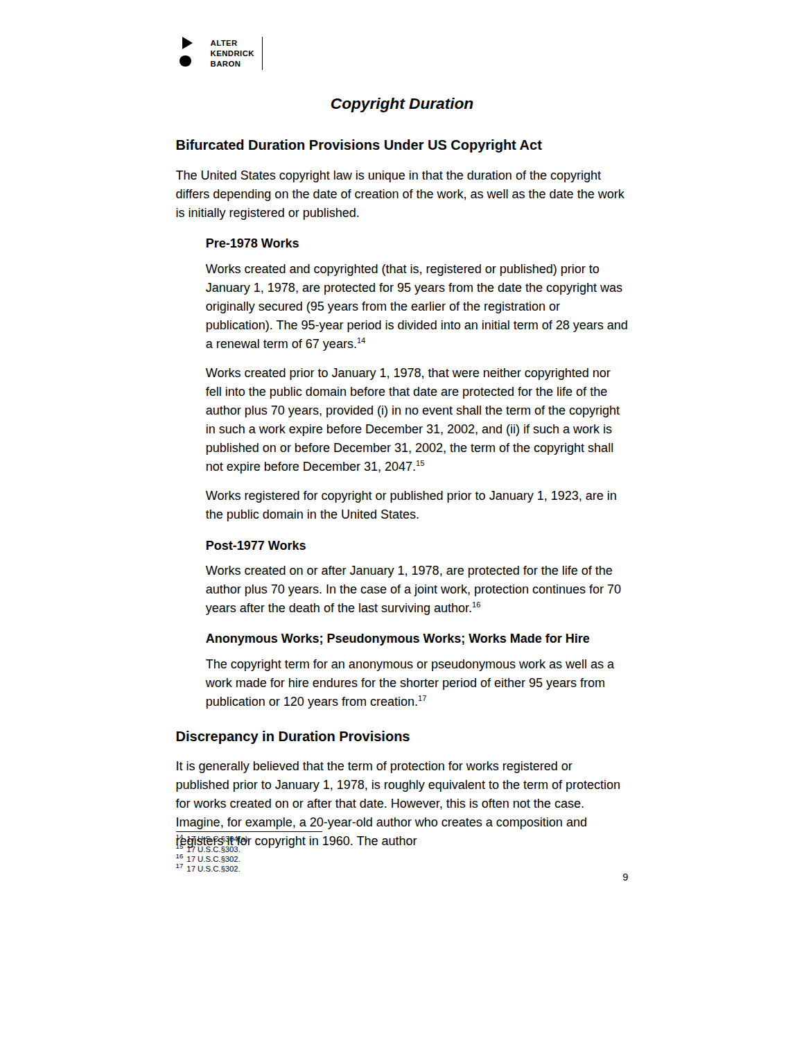ALTER
KENDRICK
BARON
Copyright Duration
Bifurcated Duration Provisions Under US Copyright Act
The United States copyright law is unique in that the duration of the copyright differs depending on the date of creation of the work, as well as the date the work is initially registered or published.
Pre-1978 Works
Works created and copyrighted (that is, registered or published) prior to January 1, 1978, are protected for 95 years from the date the copyright was originally secured (95 years from the earlier of the registration or publication). The 95-year period is divided into an initial term of 28 years and a renewal term of 67 years.14
Works created prior to January 1, 1978, that were neither copyrighted nor fell into the public domain before that date are protected for the life of the author plus 70 years, provided (i) in no event shall the term of the copyright in such a work expire before December 31, 2002, and (ii) if such a work is published on or before December 31, 2002, the term of the copyright shall not expire before December 31, 2047.15
Works registered for copyright or published prior to January 1, 1923, are in the public domain in the United States.
Post-1977 Works
Works created on or after January 1, 1978, are protected for the life of the author plus 70 years. In the case of a joint work, protection continues for 70 years after the death of the last surviving author.16
Anonymous Works; Pseudonymous Works; Works Made for Hire
The copyright term for an anonymous or pseudonymous work as well as a work made for hire endures for the shorter period of either 95 years from publication or 120 years from creation.17
Discrepancy in Duration Provisions
It is generally believed that the term of protection for works registered or published prior to January 1, 1978, is roughly equivalent to the term of protection for works created on or after that date. However, this is often not the case. Imagine, for example, a 20-year-old author who creates a composition and registers it for copyright in 1960. The author
14 17 U.S.C.§304(a).
15 17 U.S.C.§303.
16 17 U.S.C.§302.
17 17 U.S.C.§302.
9